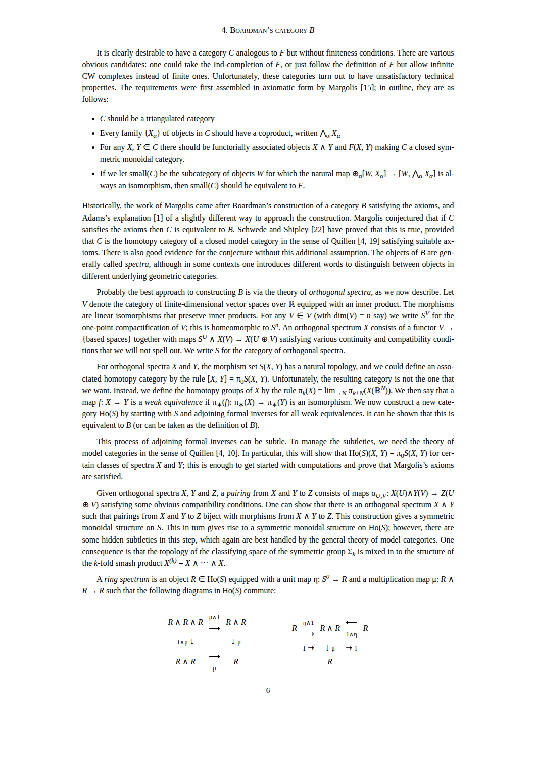4. Boardman’s category B
It is clearly desirable to have a category C analogous to F but without finiteness conditions. There are various obvious candidates: one could take the Ind-completion of F, or just follow the definition of F but allow infinite CW complexes instead of finite ones. Unfortunately, these categories turn out to have unsatisfactory technical properties. The requirements were first assembled in axiomatic form by Margolis [15]; in outline, they are as follows:
C should be a triangulated category
Every family {Xα} of objects in C should have a coproduct, written ⋀α Xα
For any X, Y ∈ C there should be functorially associated objects X ∧ Y and F(X, Y) making C a closed symmetric monoidal category.
If we let small(C) be the subcategory of objects W for which the natural map ⊕α[W, Xα] → [W, ⋀α Xα] is always an isomorphism, then small(C) should be equivalent to F.
Historically, the work of Margolis came after Boardman’s construction of a category B satisfying the axioms, and Adams’s explanation [1] of a slightly different way to approach the construction. Margolis conjectured that if C satisfies the axioms then C is equivalent to B. Schwede and Shipley [22] have proved that this is true, provided that C is the homotopy category of a closed model category in the sense of Quillen [4, 19] satisfying suitable axioms. There is also good evidence for the conjecture without this additional assumption. The objects of B are generally called spectra, although in some contexts one introduces different words to distinguish between objects in different underlying geometric categories.
Probably the best approach to constructing B is via the theory of orthogonal spectra, as we now describe. Let V denote the category of finite-dimensional vector spaces over ℝ equipped with an inner product. The morphisms are linear isomorphisms that preserve inner products. For any V ∈ V (with dim(V) = n say) we write SV for the one-point compactification of V; this is homeomorphic to Sn. An orthogonal spectrum X consists of a functor V → {based spaces} together with maps SU ∧ X(V) → X(U ⊕ V) satisfying various continuity and compatibility conditions that we will not spell out. We write S for the category of orthogonal spectra.
For orthogonal spectra X and Y, the morphism set S(X, Y) has a natural topology, and we could define an associated homotopy category by the rule [X, Y] = π0S(X, Y). Unfortunately, the resulting category is not the one that we want. Instead, we define the homotopy groups of X by the rule πk(X) = lim→N πk+N(X(ℝN)). We then say that a map f: X → Y is a weak equivalence if π∗(f): π∗(X) → π∗(Y) is an isomorphism. We now construct a new category Ho(S) by starting with S and adjoining formal inverses for all weak equivalences. It can be shown that this is equivalent to B (or can be taken as the definition of B).
This process of adjoining formal inverses can be subtle. To manage the subtleties, we need the theory of model categories in the sense of Quillen [4, 10]. In particular, this will show that Ho(S)(X, Y) = π0S(X, Y) for certain classes of spectra X and Y; this is enough to get started with computations and prove that Margolis’s axioms are satisfied.
Given orthogonal spectra X, Y and Z, a pairing from X and Y to Z consists of maps αU,V: X(U)∧Y(V) → Z(U ⊕ V) satisfying some obvious compatibility conditions. One can show that there is an orthogonal spectrum X ∧ Y such that pairings from X and Y to Z biject with morphisms from X ∧ Y to Z. This construction gives a symmetric monoidal structure on S. This in turn gives rise to a symmetric monoidal structure on Ho(S); however, there are some hidden subtleties in this step, which again are best handled by the general theory of model categories. One consequence is that the topology of the classifying space of the symmetric group Σk is mixed in to the structure of the k-fold smash product X(k) = X ∧ ··· ∧ X.
A ring spectrum is an object R ∈ Ho(S) equipped with a unit map η: S0 → R and a multiplication map μ: R ∧ R → R such that the following diagrams in Ho(S) commute:
| R ∧ R ∧ R | μ∧1 ⟶ | R ∧ R |
| 1∧μ ↓ | | ↓ μ |
| R ∧ R | ⟶ μ | R |
| R | η∧1 ⟶ | R ∧ R | ⟵ 1∧η | R |
| | 1 ➞ | ↓ μ | ➞ 1 | |
| | | R | | |
6